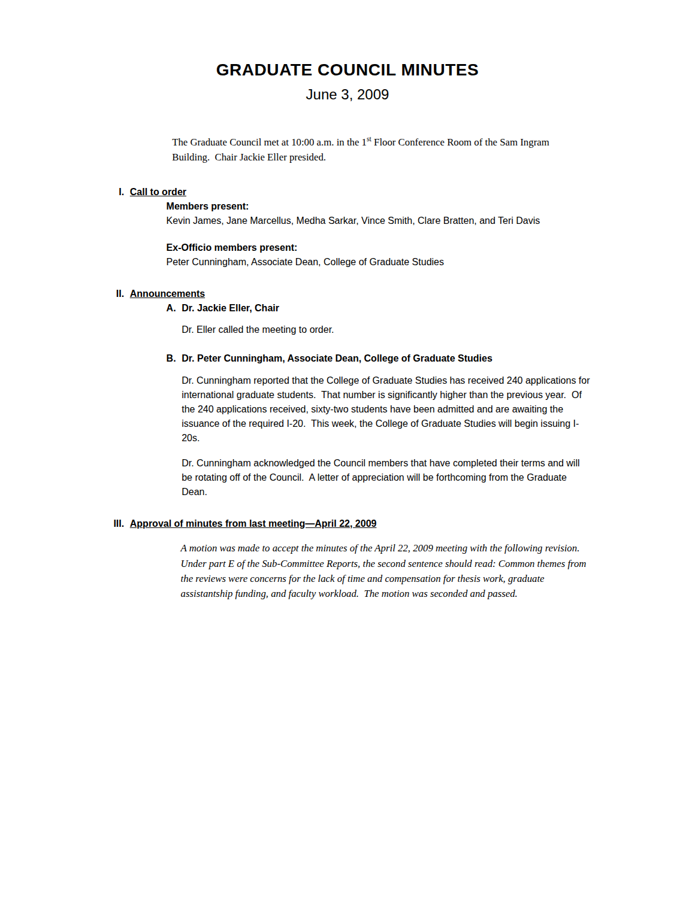GRADUATE COUNCIL MINUTES
June 3, 2009
The Graduate Council met at 10:00 a.m. in the 1st Floor Conference Room of the Sam Ingram Building. Chair Jackie Eller presided.
I. Call to order
Members present:
Kevin James, Jane Marcellus, Medha Sarkar, Vince Smith, Clare Bratten, and Teri Davis
Ex-Officio members present:
Peter Cunningham, Associate Dean, College of Graduate Studies
II. Announcements
A. Dr. Jackie Eller, Chair
Dr. Eller called the meeting to order.
B. Dr. Peter Cunningham, Associate Dean, College of Graduate Studies
Dr. Cunningham reported that the College of Graduate Studies has received 240 applications for international graduate students. That number is significantly higher than the previous year. Of the 240 applications received, sixty-two students have been admitted and are awaiting the issuance of the required I-20. This week, the College of Graduate Studies will begin issuing I-20s.
Dr. Cunningham acknowledged the Council members that have completed their terms and will be rotating off of the Council. A letter of appreciation will be forthcoming from the Graduate Dean.
III. Approval of minutes from last meeting—April 22, 2009
A motion was made to accept the minutes of the April 22, 2009 meeting with the following revision. Under part E of the Sub-Committee Reports, the second sentence should read: Common themes from the reviews were concerns for the lack of time and compensation for thesis work, graduate assistantship funding, and faculty workload. The motion was seconded and passed.